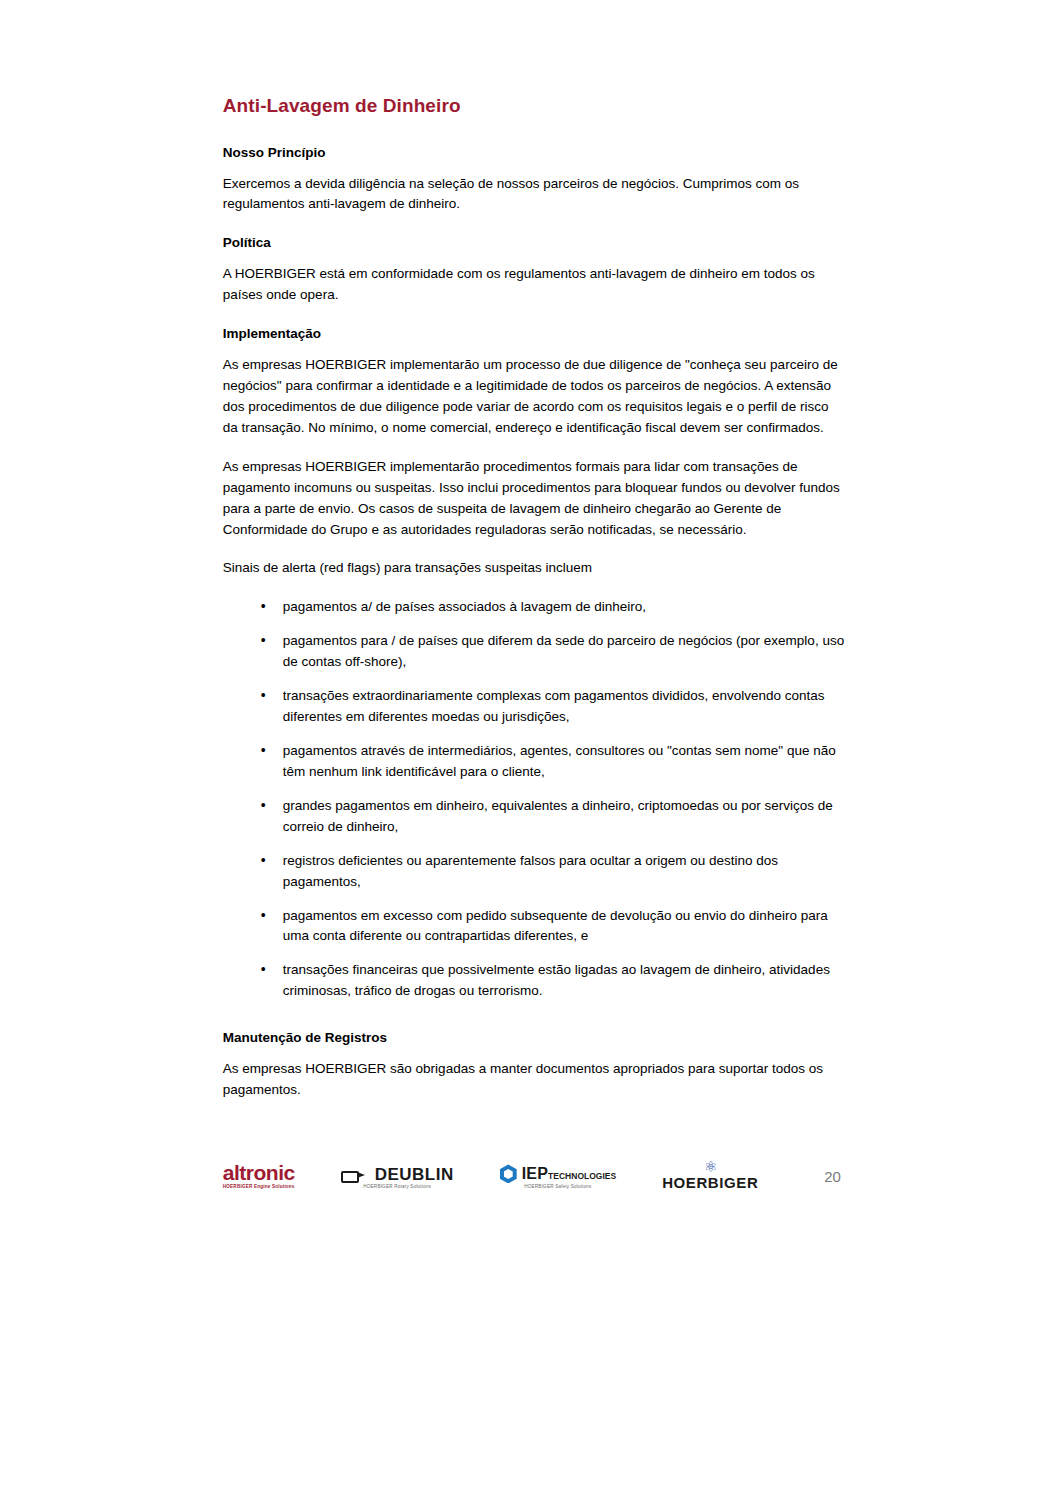Anti-Lavagem de Dinheiro
Nosso Princípio
Exercemos a devida diligência na seleção de nossos parceiros de negócios. Cumprimos com os regulamentos anti-lavagem de dinheiro.
Política
A HOERBIGER está em conformidade com os regulamentos anti-lavagem de dinheiro em todos os países onde opera.
Implementação
As empresas HOERBIGER implementarão um processo de due diligence de "conheça seu parceiro de negócios" para confirmar a identidade e a legitimidade de todos os parceiros de negócios. A extensão dos procedimentos de due diligence pode variar de acordo com os requisitos legais e o perfil de risco da transação. No mínimo, o nome comercial, endereço e identificação fiscal devem ser confirmados.
As empresas HOERBIGER implementarão procedimentos formais para lidar com transações de pagamento incomuns ou suspeitas. Isso inclui procedimentos para bloquear fundos ou devolver fundos para a parte de envio. Os casos de suspeita de lavagem de dinheiro chegarão ao Gerente de Conformidade do Grupo e as autoridades reguladoras serão notificadas, se necessário.
Sinais de alerta (red flags) para transações suspeitas incluem
pagamentos a/ de países associados à lavagem de dinheiro,
pagamentos para / de países que diferem da sede do parceiro de negócios (por exemplo, uso de contas off-shore),
transações extraordinariamente complexas com pagamentos divididos, envolvendo contas diferentes em diferentes moedas ou jurisdições,
pagamentos através de intermediários, agentes, consultores ou "contas sem nome" que não têm nenhum link identificável para o cliente,
grandes pagamentos em dinheiro, equivalentes a dinheiro, criptomoedas ou por serviços de correio de dinheiro,
registros deficientes ou aparentemente falsos para ocultar a origem ou destino dos pagamentos,
pagamentos em excesso com pedido subsequente de devolução ou envio do dinheiro para uma conta diferente ou contrapartidas diferentes, e
transações financeiras que possivelmente estão ligadas ao lavagem de dinheiro, atividades criminosas, tráfico de drogas ou terrorismo.
Manutenção de Registros
As empresas HOERBIGER são obrigadas a manter documentos apropriados para suportar todos os pagamentos.
altronic
HOERBIGER Engine Solutions
DEUBLIN
HOERBIGER Rotary Solutions
IEPTECHNOLOGIES
HOERBIGER Safety Solutions
⚛
HOERBIGER
20